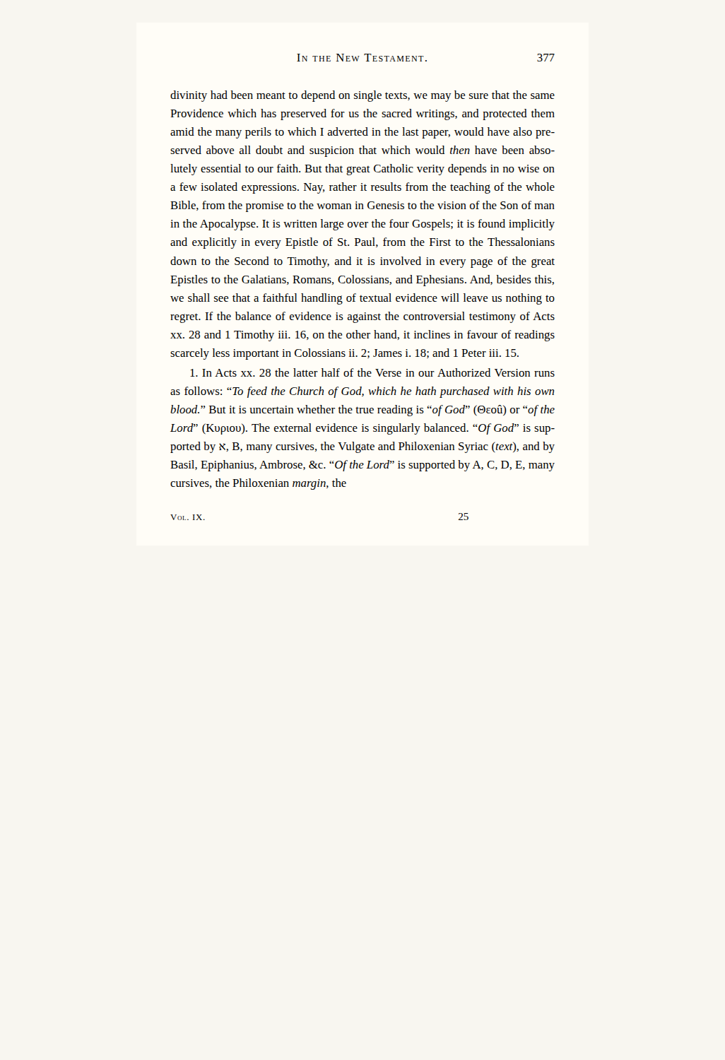In the New Testament. 377
divinity had been meant to depend on single texts, we may be sure that the same Providence which has preserved for us the sacred writings, and protected them amid the many perils to which I adverted in the last paper, would have also preserved above all doubt and suspicion that which would then have been absolutely essential to our faith. But that great Catholic verity depends in no wise on a few isolated expressions. Nay, rather it results from the teaching of the whole Bible, from the promise to the woman in Genesis to the vision of the Son of man in the Apocalypse. It is written large over the four Gospels; it is found implicitly and explicitly in every Epistle of St. Paul, from the First to the Thessalonians down to the Second to Timothy, and it is involved in every page of the great Epistles to the Galatians, Romans, Colossians, and Ephesians. And, besides this, we shall see that a faithful handling of textual evidence will leave us nothing to regret. If the balance of evidence is against the controversial testimony of Acts xx. 28 and 1 Timothy iii. 16, on the other hand, it inclines in favour of readings scarcely less important in Colossians ii. 2; James i. 18; and 1 Peter iii. 15.
1. In Acts xx. 28 the latter half of the Verse in our Authorized Version runs as follows: “To feed the Church of God, which he hath purchased with his own blood.” But it is uncertain whether the true reading is “of God” (Θεοû) or “of the Lord” (Κυριου). The external evidence is singularly balanced. “Of God” is supported by א, B, many cursives, the Vulgate and Philoxenian Syriac (text), and by Basil, Epiphanius, Ambrose, &c. “Of the Lord” is supported by A, C, D, E, many cursives, the Philoxenian margin, the
Vol. IX. 25